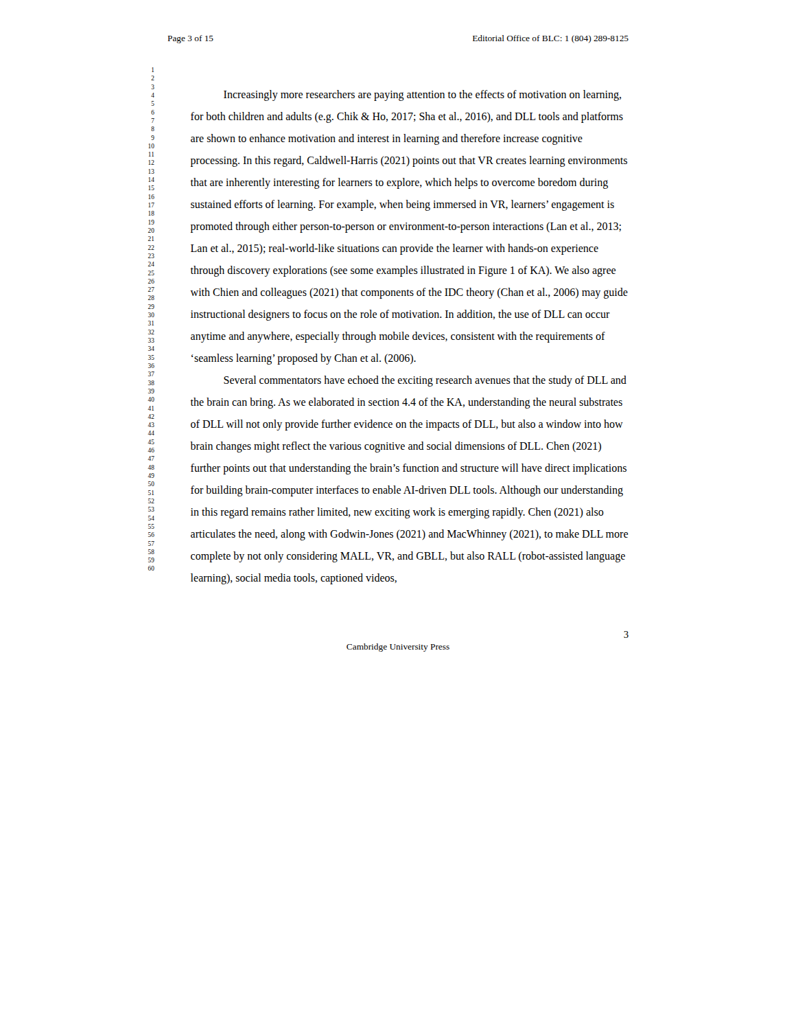Page 3 of 15 Editorial Office of BLC: 1 (804) 289-8125
1
2
3
4
5
6
7
8
9
10
11
12
13
14
15
16
17
18
19
20
21
22
23
24
25
26
27
28
29
30
31
32
33
34
35
36
37
38
39
40
41
42
43
44
45
46
47
48
49
50
51
52
53
54
55
56
57
58
59
60
Increasingly more researchers are paying attention to the effects of motivation on learning, for both children and adults (e.g. Chik & Ho, 2017; Sha et al., 2016), and DLL tools and platforms are shown to enhance motivation and interest in learning and therefore increase cognitive processing. In this regard, Caldwell-Harris (2021) points out that VR creates learning environments that are inherently interesting for learners to explore, which helps to overcome boredom during sustained efforts of learning. For example, when being immersed in VR, learners’ engagement is promoted through either person-to-person or environment-to-person interactions (Lan et al., 2013; Lan et al., 2015); real-world-like situations can provide the learner with hands-on experience through discovery explorations (see some examples illustrated in Figure 1 of KA). We also agree with Chien and colleagues (2021) that components of the IDC theory (Chan et al., 2006) may guide instructional designers to focus on the role of motivation. In addition, the use of DLL can occur anytime and anywhere, especially through mobile devices, consistent with the requirements of ‘seamless learning’ proposed by Chan et al. (2006).
Several commentators have echoed the exciting research avenues that the study of DLL and the brain can bring. As we elaborated in section 4.4 of the KA, understanding the neural substrates of DLL will not only provide further evidence on the impacts of DLL, but also a window into how brain changes might reflect the various cognitive and social dimensions of DLL. Chen (2021) further points out that understanding the brain’s function and structure will have direct implications for building brain-computer interfaces to enable AI-driven DLL tools. Although our understanding in this regard remains rather limited, new exciting work is emerging rapidly. Chen (2021) also articulates the need, along with Godwin-Jones (2021) and MacWhinney (2021), to make DLL more complete by not only considering MALL, VR, and GBLL, but also RALL (robot-assisted language learning), social media tools, captioned videos,
3 Cambridge University Press